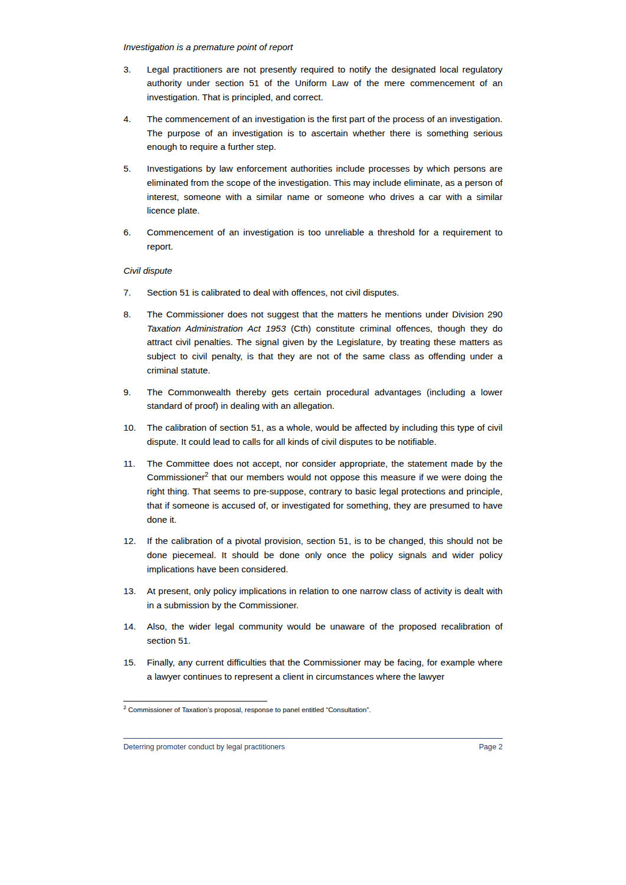Investigation is a premature point of report
3. Legal practitioners are not presently required to notify the designated local regulatory authority under section 51 of the Uniform Law of the mere commencement of an investigation. That is principled, and correct.
4. The commencement of an investigation is the first part of the process of an investigation. The purpose of an investigation is to ascertain whether there is something serious enough to require a further step.
5. Investigations by law enforcement authorities include processes by which persons are eliminated from the scope of the investigation. This may include eliminate, as a person of interest, someone with a similar name or someone who drives a car with a similar licence plate.
6. Commencement of an investigation is too unreliable a threshold for a requirement to report.
Civil dispute
7. Section 51 is calibrated to deal with offences, not civil disputes.
8. The Commissioner does not suggest that the matters he mentions under Division 290 Taxation Administration Act 1953 (Cth) constitute criminal offences, though they do attract civil penalties. The signal given by the Legislature, by treating these matters as subject to civil penalty, is that they are not of the same class as offending under a criminal statute.
9. The Commonwealth thereby gets certain procedural advantages (including a lower standard of proof) in dealing with an allegation.
10. The calibration of section 51, as a whole, would be affected by including this type of civil dispute. It could lead to calls for all kinds of civil disputes to be notifiable.
11. The Committee does not accept, nor consider appropriate, the statement made by the Commissioner2 that our members would not oppose this measure if we were doing the right thing. That seems to pre-suppose, contrary to basic legal protections and principle, that if someone is accused of, or investigated for something, they are presumed to have done it.
12. If the calibration of a pivotal provision, section 51, is to be changed, this should not be done piecemeal. It should be done only once the policy signals and wider policy implications have been considered.
13. At present, only policy implications in relation to one narrow class of activity is dealt with in a submission by the Commissioner.
14. Also, the wider legal community would be unaware of the proposed recalibration of section 51.
15. Finally, any current difficulties that the Commissioner may be facing, for example where a lawyer continues to represent a client in circumstances where the lawyer
2 Commissioner of Taxation’s proposal, response to panel entitled “Consultation”.
Deterring promoter conduct by legal practitioners Page 2